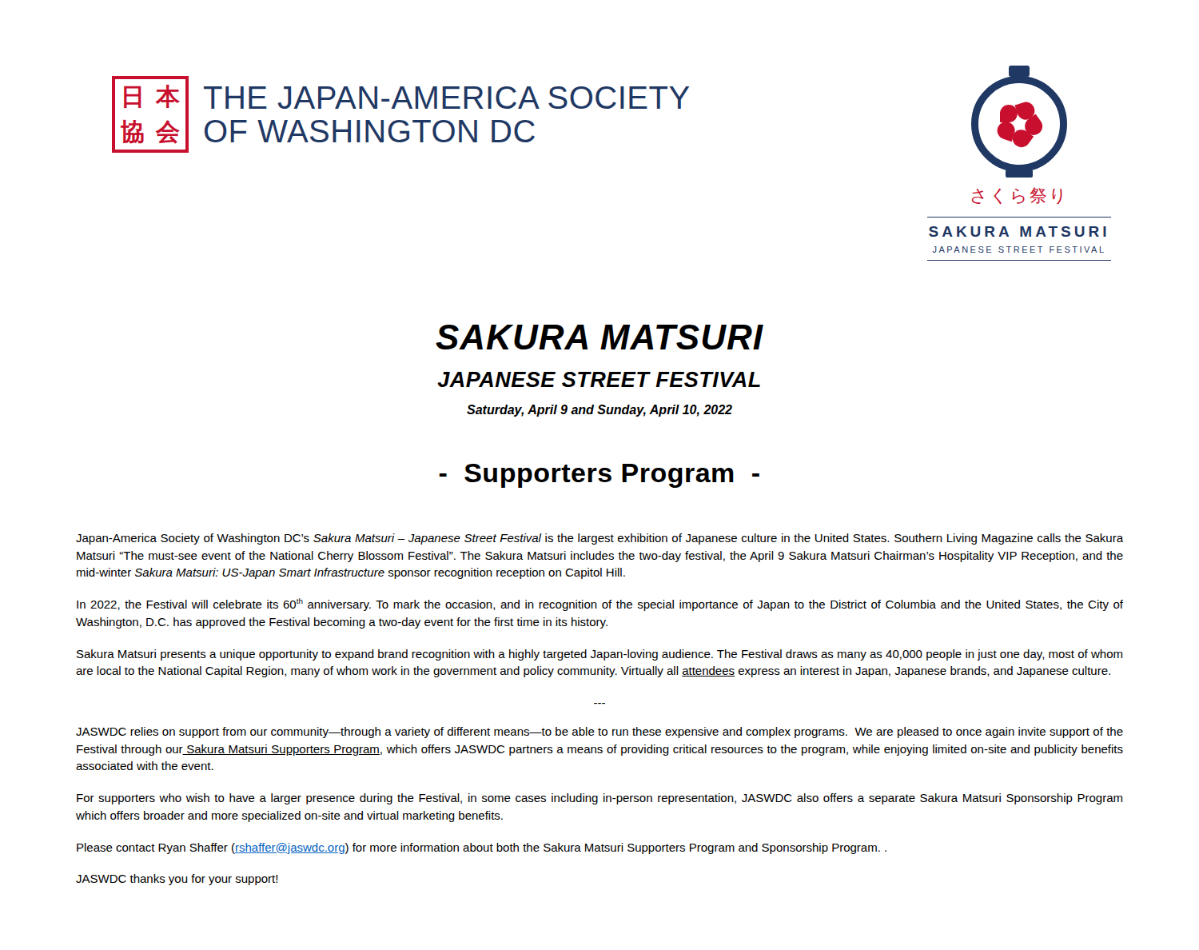日本協会
THE JAPAN-AMERICA SOCIETY OF WASHINGTON DC
さくら祭り
SAKURA MATSURI
JAPANESE STREET FESTIVAL
SAKURA MATSURI
JAPANESE STREET FESTIVAL
Saturday, April 9 and Sunday, April 10, 2022
- Supporters Program -
Japan-America Society of Washington DC’s Sakura Matsuri – Japanese Street Festival is the largest exhibition of Japanese culture in the United States. Southern Living Magazine calls the Sakura Matsuri “The must-see event of the National Cherry Blossom Festival”. The Sakura Matsuri includes the two-day festival, the April 9 Sakura Matsuri Chairman’s Hospitality VIP Reception, and the mid-winter Sakura Matsuri: US-Japan Smart Infrastructure sponsor recognition reception on Capitol Hill.
In 2022, the Festival will celebrate its 60th anniversary. To mark the occasion, and in recognition of the special importance of Japan to the District of Columbia and the United States, the City of Washington, D.C. has approved the Festival becoming a two-day event for the first time in its history.
Sakura Matsuri presents a unique opportunity to expand brand recognition with a highly targeted Japan-loving audience. The Festival draws as many as 40,000 people in just one day, most of whom are local to the National Capital Region, many of whom work in the government and policy community. Virtually all attendees express an interest in Japan, Japanese brands, and Japanese culture.
---
JASWDC relies on support from our community—through a variety of different means—to be able to run these expensive and complex programs. We are pleased to once again invite support of the Festival through our Sakura Matsuri Supporters Program, which offers JASWDC partners a means of providing critical resources to the program, while enjoying limited on-site and publicity benefits associated with the event.
For supporters who wish to have a larger presence during the Festival, in some cases including in-person representation, JASWDC also offers a separate Sakura Matsuri Sponsorship Program which offers broader and more specialized on-site and virtual marketing benefits.
Please contact Ryan Shaffer (rshaffer@jaswdc.org) for more information about both the Sakura Matsuri Supporters Program and Sponsorship Program. .
JASWDC thanks you for your support!